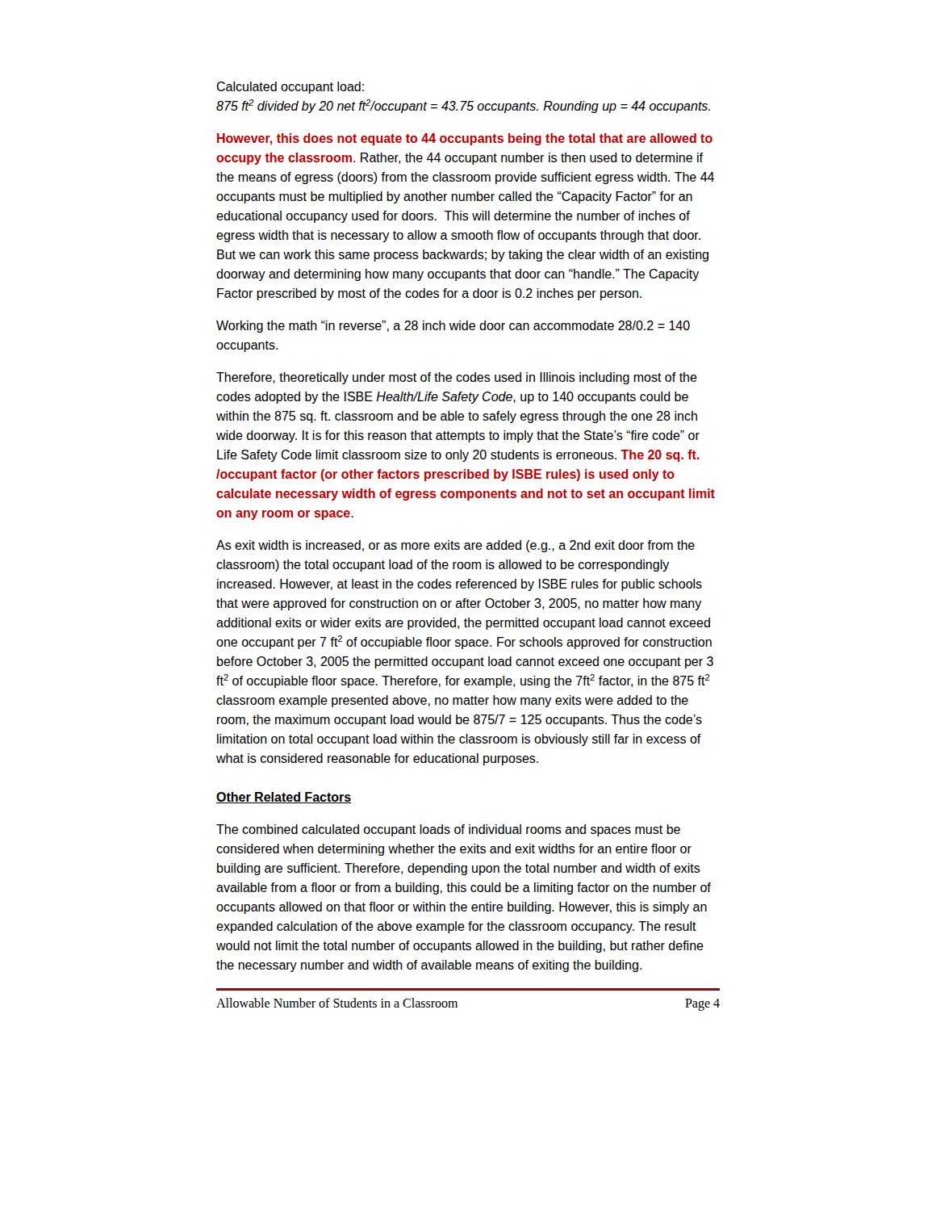Calculated occupant load:
875 ft2 divided by 20 net ft2/occupant = 43.75 occupants. Rounding up = 44 occupants.
However, this does not equate to 44 occupants being the total that are allowed to occupy the classroom. Rather, the 44 occupant number is then used to determine if the means of egress (doors) from the classroom provide sufficient egress width. The 44 occupants must be multiplied by another number called the “Capacity Factor” for an educational occupancy used for doors. This will determine the number of inches of egress width that is necessary to allow a smooth flow of occupants through that door. But we can work this same process backwards; by taking the clear width of an existing doorway and determining how many occupants that door can “handle.” The Capacity Factor prescribed by most of the codes for a door is 0.2 inches per person.
Working the math “in reverse”, a 28 inch wide door can accommodate 28/0.2 = 140 occupants.
Therefore, theoretically under most of the codes used in Illinois including most of the codes adopted by the ISBE Health/Life Safety Code, up to 140 occupants could be within the 875 sq. ft. classroom and be able to safely egress through the one 28 inch wide doorway. It is for this reason that attempts to imply that the State’s “fire code” or Life Safety Code limit classroom size to only 20 students is erroneous. The 20 sq. ft. /occupant factor (or other factors prescribed by ISBE rules) is used only to calculate necessary width of egress components and not to set an occupant limit on any room or space.
As exit width is increased, or as more exits are added (e.g., a 2nd exit door from the classroom) the total occupant load of the room is allowed to be correspondingly increased. However, at least in the codes referenced by ISBE rules for public schools that were approved for construction on or after October 3, 2005, no matter how many additional exits or wider exits are provided, the permitted occupant load cannot exceed one occupant per 7 ft2 of occupiable floor space. For schools approved for construction before October 3, 2005 the permitted occupant load cannot exceed one occupant per 3 ft2 of occupiable floor space. Therefore, for example, using the 7ft2 factor, in the 875 ft2 classroom example presented above, no matter how many exits were added to the room, the maximum occupant load would be 875/7 = 125 occupants. Thus the code’s limitation on total occupant load within the classroom is obviously still far in excess of what is considered reasonable for educational purposes.
Other Related Factors
The combined calculated occupant loads of individual rooms and spaces must be considered when determining whether the exits and exit widths for an entire floor or building are sufficient. Therefore, depending upon the total number and width of exits available from a floor or from a building, this could be a limiting factor on the number of occupants allowed on that floor or within the entire building. However, this is simply an expanded calculation of the above example for the classroom occupancy. The result would not limit the total number of occupants allowed in the building, but rather define the necessary number and width of available means of exiting the building.
Allowable Number of Students in a Classroom Page 4